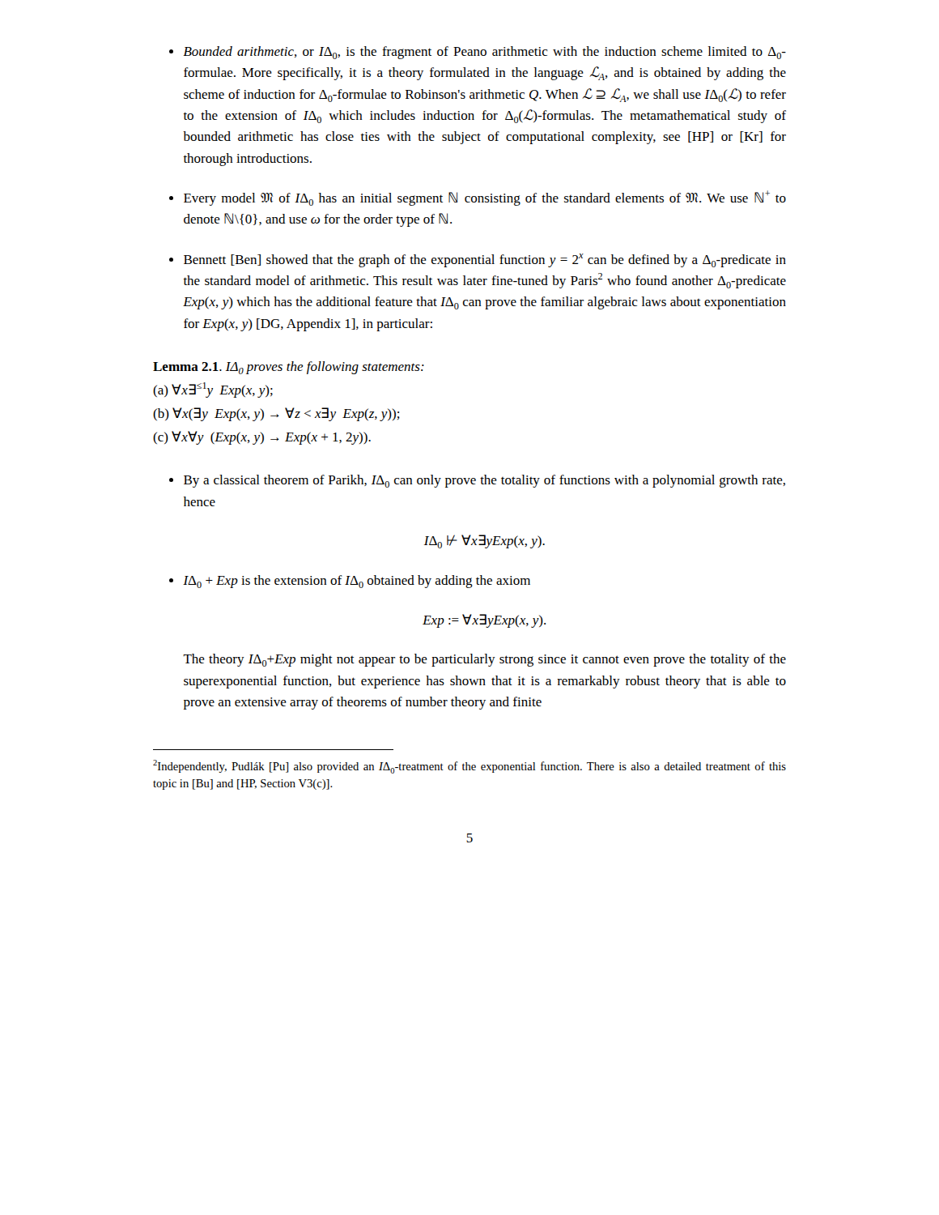Bounded arithmetic, or IΔ0, is the fragment of Peano arithmetic with the induction scheme limited to Δ0-formulae. More specifically, it is a theory formulated in the language ℒA, and is obtained by adding the scheme of induction for Δ0-formulae to Robinson's arithmetic Q. When ℒ ⊇ ℒA, we shall use IΔ0(ℒ) to refer to the extension of IΔ0 which includes induction for Δ0(ℒ)-formulas. The metamathematical study of bounded arithmetic has close ties with the subject of computational complexity, see [HP] or [Kr] for thorough introductions.
Every model 𝔐 of IΔ0 has an initial segment ℕ consisting of the standard elements of 𝔐. We use ℕ+ to denote ℕ\{0}, and use ω for the order type of ℕ.
Bennett [Ben] showed that the graph of the exponential function y = 2x can be defined by a Δ0-predicate in the standard model of arithmetic. This result was later fine-tuned by Paris2 who found another Δ0-predicate Exp(x, y) which has the additional feature that IΔ0 can prove the familiar algebraic laws about exponentiation for Exp(x, y) [DG, Appendix 1], in particular:
Lemma 2.1. IΔ0 proves the following statements:
(a) ∀x∃≤1y Exp(x, y);
(b) ∀x(∃y Exp(x, y) → ∀z < x∃y Exp(z, y));
(c) ∀x∀y (Exp(x, y) → Exp(x + 1, 2y)).
By a classical theorem of Parikh, IΔ0 can only prove the totality of functions with a polynomial growth rate, hence
IΔ0 ⊬ ∀x∃yExp(x, y).
IΔ0 + Exp is the extension of IΔ0 obtained by adding the axiom
Exp := ∀x∃yExp(x, y).
The theory IΔ0+Exp might not appear to be particularly strong since it cannot even prove the totality of the superexponential function, but experience has shown that it is a remarkably robust theory that is able to prove an extensive array of theorems of number theory and finite
2Independently, Pudlák [Pu] also provided an IΔ0-treatment of the exponential function. There is also a detailed treatment of this topic in [Bu] and [HP, Section V3(c)].
5